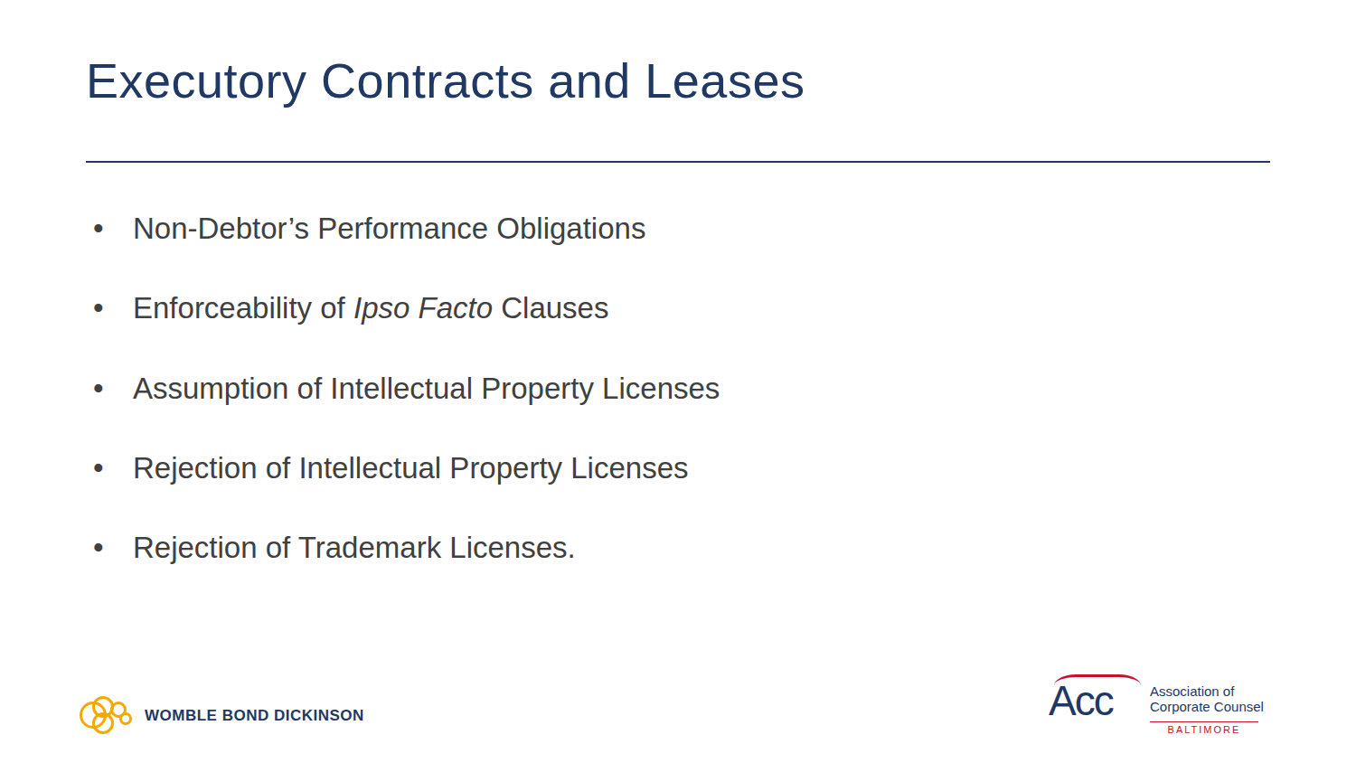Executory Contracts and Leases
Non-Debtor’s Performance Obligations
Enforceability of Ipso Facto Clauses
Assumption of Intellectual Property Licenses
Rejection of Intellectual Property Licenses
Rejection of Trademark Licenses.
WOMBLE BOND DICKINSON
Acc
Association of
Corporate Counsel
BALTIMORE